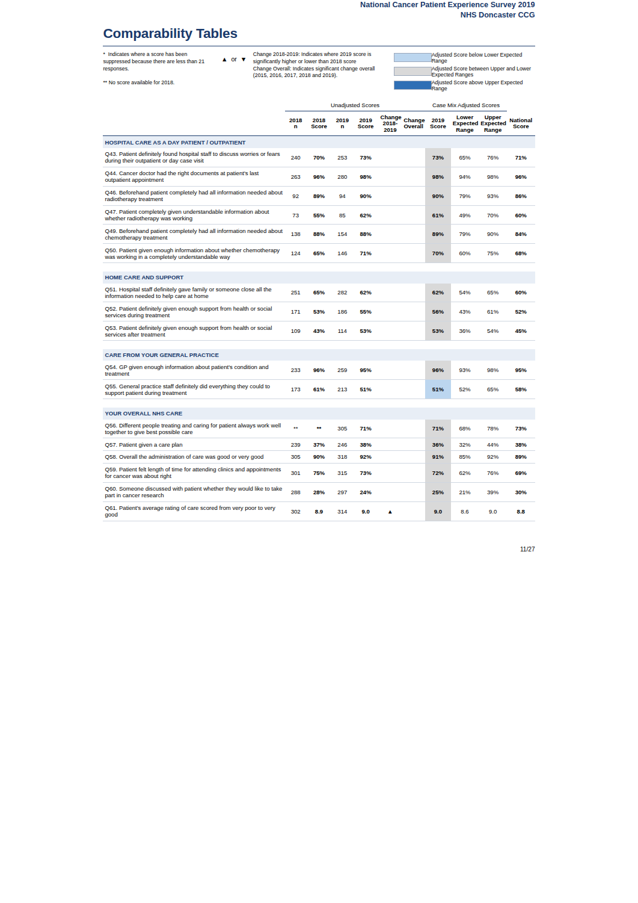National Cancer Patient Experience Survey 2019
NHS Doncaster CCG
Comparability Tables
* Indicates where a score has been suppressed because there are less than 21 responses.
** No score available for 2018.
▲ or ▼
Change 2018-2019: Indicates where 2019 score is significantly higher or lower than 2018 score
Change Overall: Indicates significant change overall (2015, 2016, 2017, 2018 and 2019).
| | Adjusted Score below Lower Expected Range |
| | Adjusted Score between Upper and Lower Expected Ranges |
| | Adjusted Score above Upper Expected Range |
| | Unadjusted Scores | Case Mix Adjusted Scores | |
| --- | --- | --- | --- |
| | 2018 n | 2018 Score | 2019 n | 2019 Score | Change 2018- 2019 | Change Overall | 2019 Score | Lower Expected Range | Upper Expected Range | National Score |
| HOSPITAL CARE AS A DAY PATIENT / OUTPATIENT |
| Q43. Patient definitely found hospital staff to discuss worries or fears during their outpatient or day case visit | 240 | 70% | 253 | 73% | | | 73% | 65% | 76% | 71% |
| Q44. Cancer doctor had the right documents at patient's last outpatient appointment | 263 | 96% | 280 | 98% | | | 98% | 94% | 98% | 96% |
| Q46. Beforehand patient completely had all information needed about radiotherapy treatment | 92 | 89% | 94 | 90% | | | 90% | 79% | 93% | 86% |
| Q47. Patient completely given understandable information about whether radiotherapy was working | 73 | 55% | 85 | 62% | | | 61% | 49% | 70% | 60% |
| Q49. Beforehand patient completely had all information needed about chemotherapy treatment | 138 | 88% | 154 | 88% | | | 89% | 79% | 90% | 84% |
| Q50. Patient given enough information about whether chemotherapy was working in a completely understandable way | 124 | 65% | 146 | 71% | | | 70% | 60% | 75% | 68% |
| HOME CARE AND SUPPORT |
| Q51. Hospital staff definitely gave family or someone close all the information needed to help care at home | 251 | 65% | 282 | 62% | | | 62% | 54% | 65% | 60% |
| Q52. Patient definitely given enough support from health or social services during treatment | 171 | 53% | 186 | 55% | | | 56% | 43% | 61% | 52% |
| Q53. Patient definitely given enough support from health or social services after treatment | 109 | 43% | 114 | 53% | | | 53% | 36% | 54% | 45% |
| CARE FROM YOUR GENERAL PRACTICE |
| Q54. GP given enough information about patient's condition and treatment | 233 | 96% | 259 | 95% | | | 96% | 93% | 98% | 95% |
| Q55. General practice staff definitely did everything they could to support patient during treatment | 173 | 61% | 213 | 51% | | | 51% | 52% | 65% | 58% |
| YOUR OVERALL NHS CARE |
| Q56. Different people treating and caring for patient always work well together to give best possible care | ** | ** | 305 | 71% | | | 71% | 68% | 78% | 73% |
| Q57. Patient given a care plan | 239 | 37% | 246 | 38% | | | 36% | 32% | 44% | 38% |
| Q58. Overall the administration of care was good or very good | 305 | 90% | 318 | 92% | | | 91% | 85% | 92% | 89% |
| Q59. Patient felt length of time for attending clinics and appointments for cancer was about right | 301 | 75% | 315 | 73% | | | 72% | 62% | 76% | 69% |
| Q60. Someone discussed with patient whether they would like to take part in cancer research | 288 | 28% | 297 | 24% | | | 25% | 21% | 39% | 30% |
| Q61. Patient's average rating of care scored from very poor to very good | 302 | 8.9 | 314 | 9.0 | ▲ | | 9.0 | 8.6 | 9.0 | 8.8 |
11/27